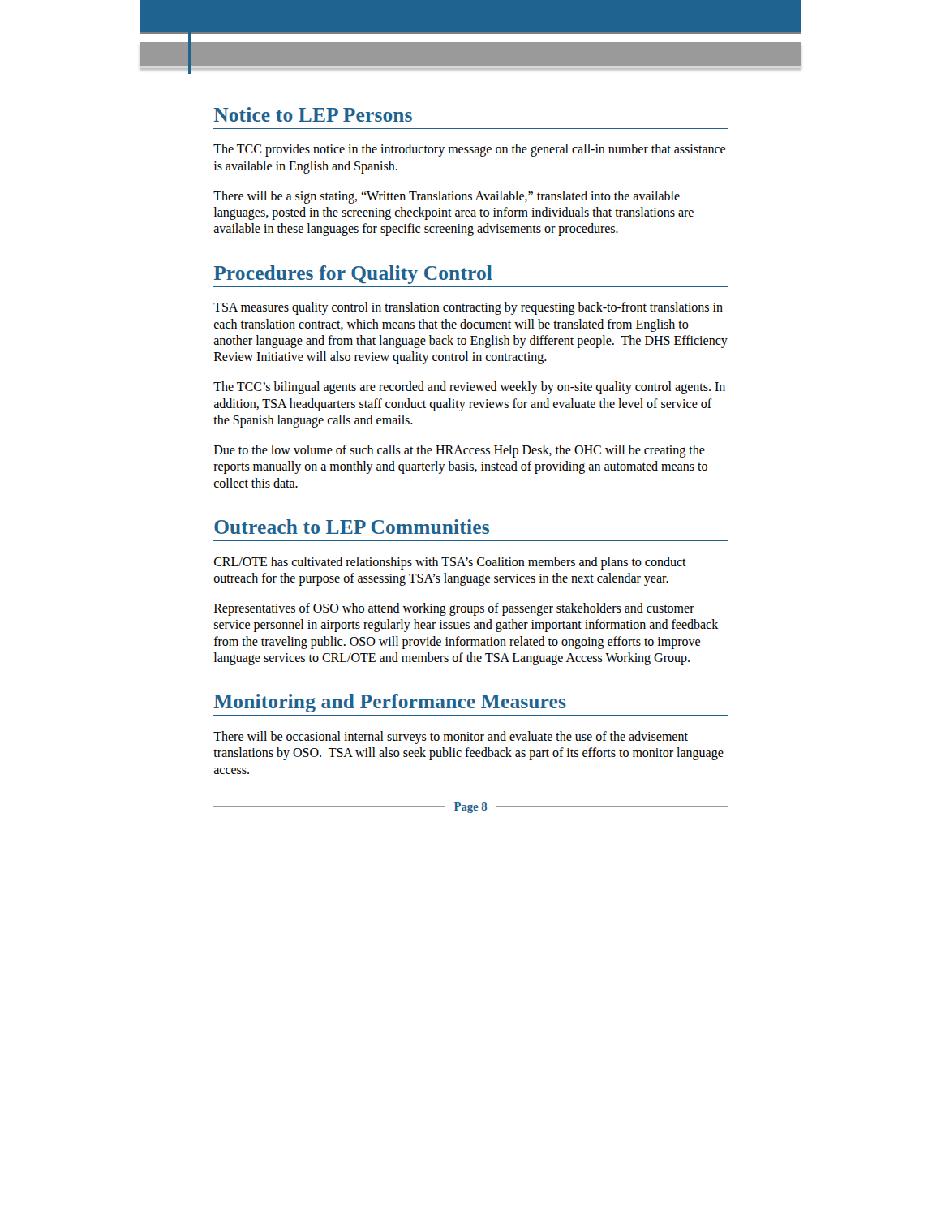Notice to LEP Persons
The TCC provides notice in the introductory message on the general call-in number that assistance is available in English and Spanish.
There will be a sign stating, “Written Translations Available,” translated into the available languages, posted in the screening checkpoint area to inform individuals that translations are available in these languages for specific screening advisements or procedures.
Procedures for Quality Control
TSA measures quality control in translation contracting by requesting back-to-front translations in each translation contract, which means that the document will be translated from English to another language and from that language back to English by different people. The DHS Efficiency Review Initiative will also review quality control in contracting.
The TCC’s bilingual agents are recorded and reviewed weekly by on-site quality control agents. In addition, TSA headquarters staff conduct quality reviews for and evaluate the level of service of the Spanish language calls and emails.
Due to the low volume of such calls at the HRAccess Help Desk, the OHC will be creating the reports manually on a monthly and quarterly basis, instead of providing an automated means to collect this data.
Outreach to LEP Communities
CRL/OTE has cultivated relationships with TSA’s Coalition members and plans to conduct outreach for the purpose of assessing TSA’s language services in the next calendar year.
Representatives of OSO who attend working groups of passenger stakeholders and customer service personnel in airports regularly hear issues and gather important information and feedback from the traveling public. OSO will provide information related to ongoing efforts to improve language services to CRL/OTE and members of the TSA Language Access Working Group.
Monitoring and Performance Measures
There will be occasional internal surveys to monitor and evaluate the use of the advisement translations by OSO. TSA will also seek public feedback as part of its efforts to monitor language access.
Page 8